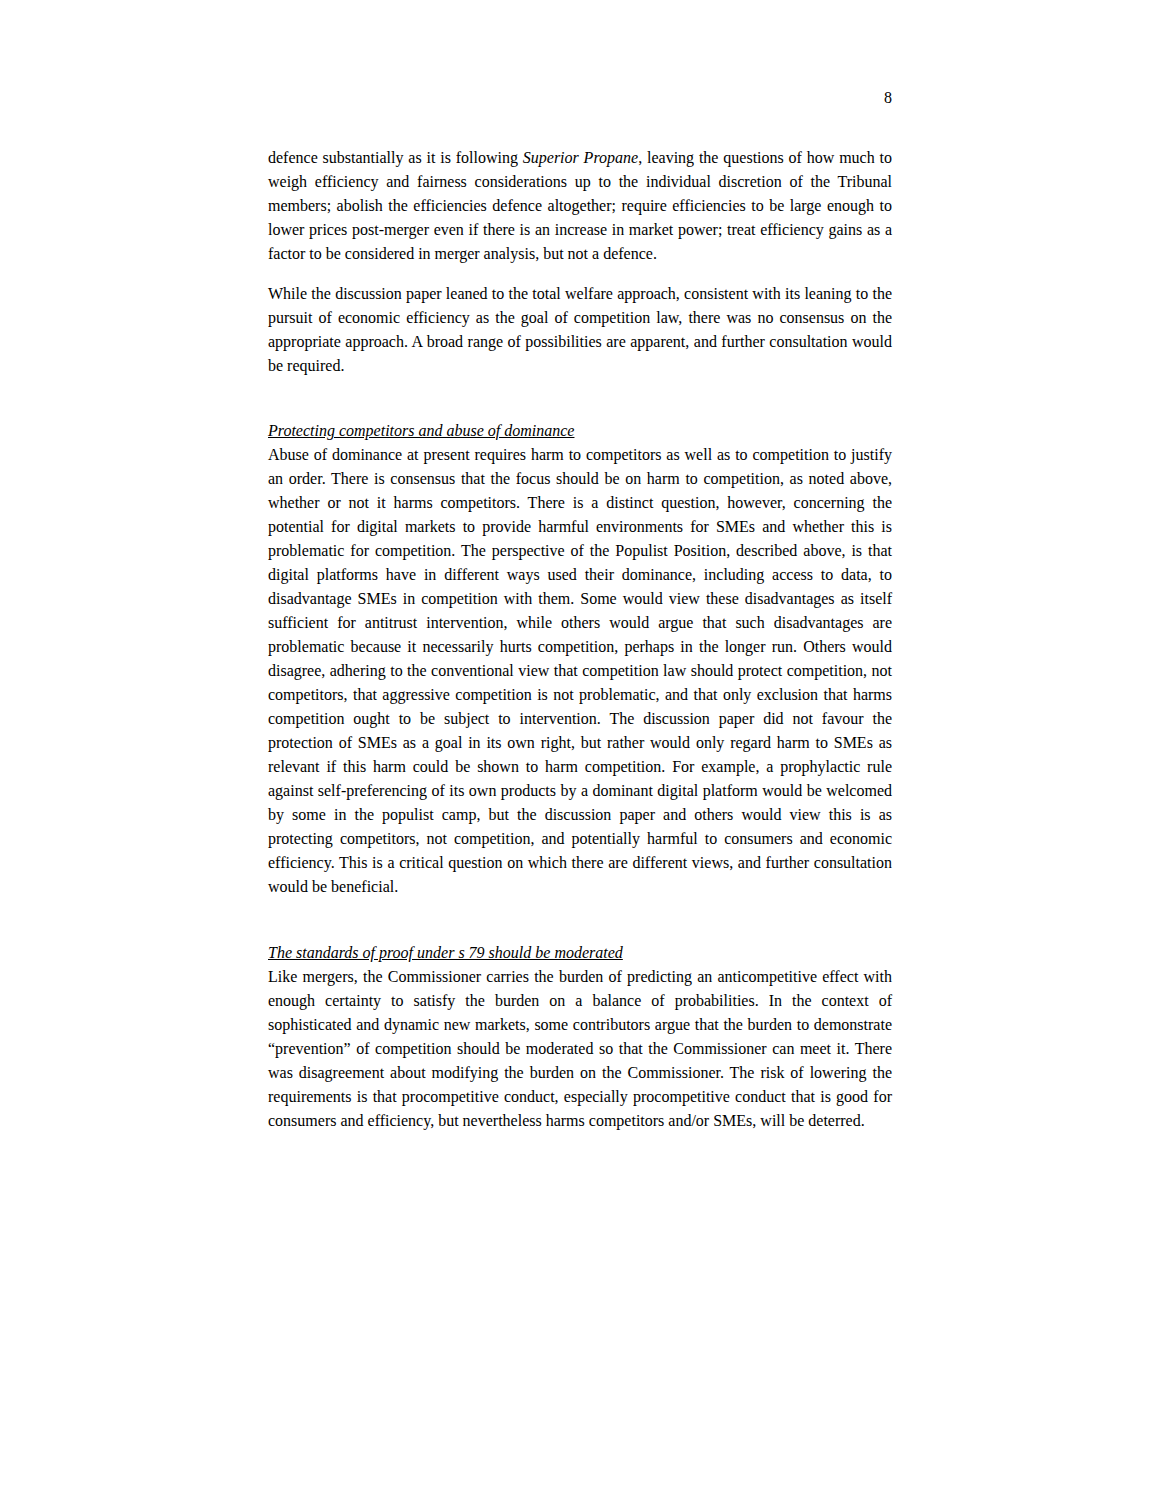8
defence substantially as it is following Superior Propane, leaving the questions of how much to weigh efficiency and fairness considerations up to the individual discretion of the Tribunal members; abolish the efficiencies defence altogether; require efficiencies to be large enough to lower prices post-merger even if there is an increase in market power; treat efficiency gains as a factor to be considered in merger analysis, but not a defence.
While the discussion paper leaned to the total welfare approach, consistent with its leaning to the pursuit of economic efficiency as the goal of competition law, there was no consensus on the appropriate approach. A broad range of possibilities are apparent, and further consultation would be required.
Protecting competitors and abuse of dominance
Abuse of dominance at present requires harm to competitors as well as to competition to justify an order. There is consensus that the focus should be on harm to competition, as noted above, whether or not it harms competitors. There is a distinct question, however, concerning the potential for digital markets to provide harmful environments for SMEs and whether this is problematic for competition. The perspective of the Populist Position, described above, is that digital platforms have in different ways used their dominance, including access to data, to disadvantage SMEs in competition with them. Some would view these disadvantages as itself sufficient for antitrust intervention, while others would argue that such disadvantages are problematic because it necessarily hurts competition, perhaps in the longer run. Others would disagree, adhering to the conventional view that competition law should protect competition, not competitors, that aggressive competition is not problematic, and that only exclusion that harms competition ought to be subject to intervention. The discussion paper did not favour the protection of SMEs as a goal in its own right, but rather would only regard harm to SMEs as relevant if this harm could be shown to harm competition. For example, a prophylactic rule against self-preferencing of its own products by a dominant digital platform would be welcomed by some in the populist camp, but the discussion paper and others would view this is as protecting competitors, not competition, and potentially harmful to consumers and economic efficiency. This is a critical question on which there are different views, and further consultation would be beneficial.
The standards of proof under s 79 should be moderated
Like mergers, the Commissioner carries the burden of predicting an anticompetitive effect with enough certainty to satisfy the burden on a balance of probabilities. In the context of sophisticated and dynamic new markets, some contributors argue that the burden to demonstrate “prevention” of competition should be moderated so that the Commissioner can meet it. There was disagreement about modifying the burden on the Commissioner. The risk of lowering the requirements is that procompetitive conduct, especially procompetitive conduct that is good for consumers and efficiency, but nevertheless harms competitors and/or SMEs, will be deterred.